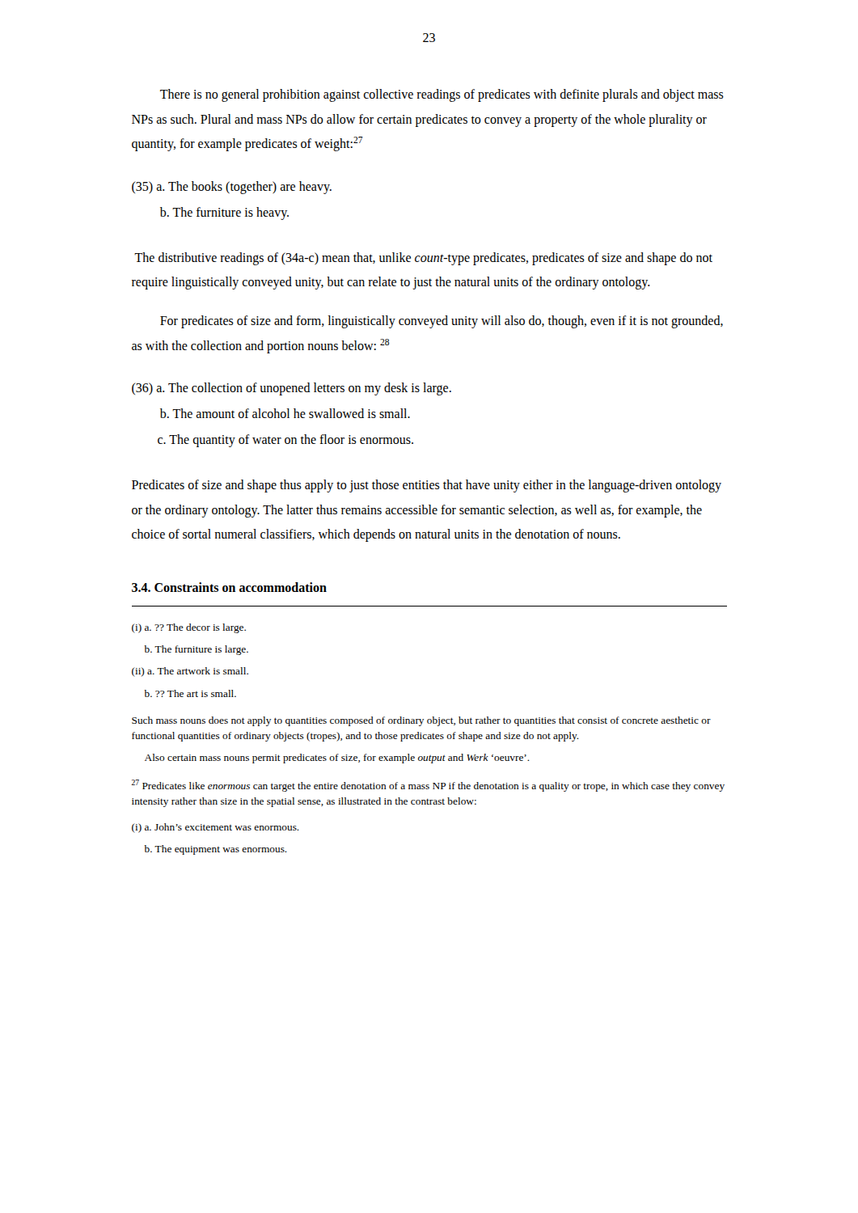23
There is no general prohibition against collective readings of predicates with definite plurals and object mass NPs as such. Plural and mass NPs do allow for certain predicates to convey a property of the whole plurality or quantity, for example predicates of weight:27
(35) a. The books (together) are heavy.
b. The furniture is heavy.
The distributive readings of (34a-c) mean that, unlike count-type predicates, predicates of size and shape do not require linguistically conveyed unity, but can relate to just the natural units of the ordinary ontology.
For predicates of size and form, linguistically conveyed unity will also do, though, even if it is not grounded, as with the collection and portion nouns below: 28
(36) a. The collection of unopened letters on my desk is large.
b. The amount of alcohol he swallowed is small.
c. The quantity of water on the floor is enormous.
Predicates of size and shape thus apply to just those entities that have unity either in the language-driven ontology or the ordinary ontology. The latter thus remains accessible for semantic selection, as well as, for example, the choice of sortal numeral classifiers, which depends on natural units in the denotation of nouns.
3.4. Constraints on accommodation
(i) a. ?? The decor is large.
b. The furniture is large.
(ii) a. The artwork is small.
b. ?? The art is small.
Such mass nouns does not apply to quantities composed of ordinary object, but rather to quantities that consist of concrete aesthetic or functional quantities of ordinary objects (tropes), and to those predicates of shape and size do not apply.
Also certain mass nouns permit predicates of size, for example output and Werk ‘oeuvre’.
27 Predicates like enormous can target the entire denotation of a mass NP if the denotation is a quality or trope, in which case they convey intensity rather than size in the spatial sense, as illustrated in the contrast below:
(i) a. John’s excitement was enormous.
b. The equipment was enormous.